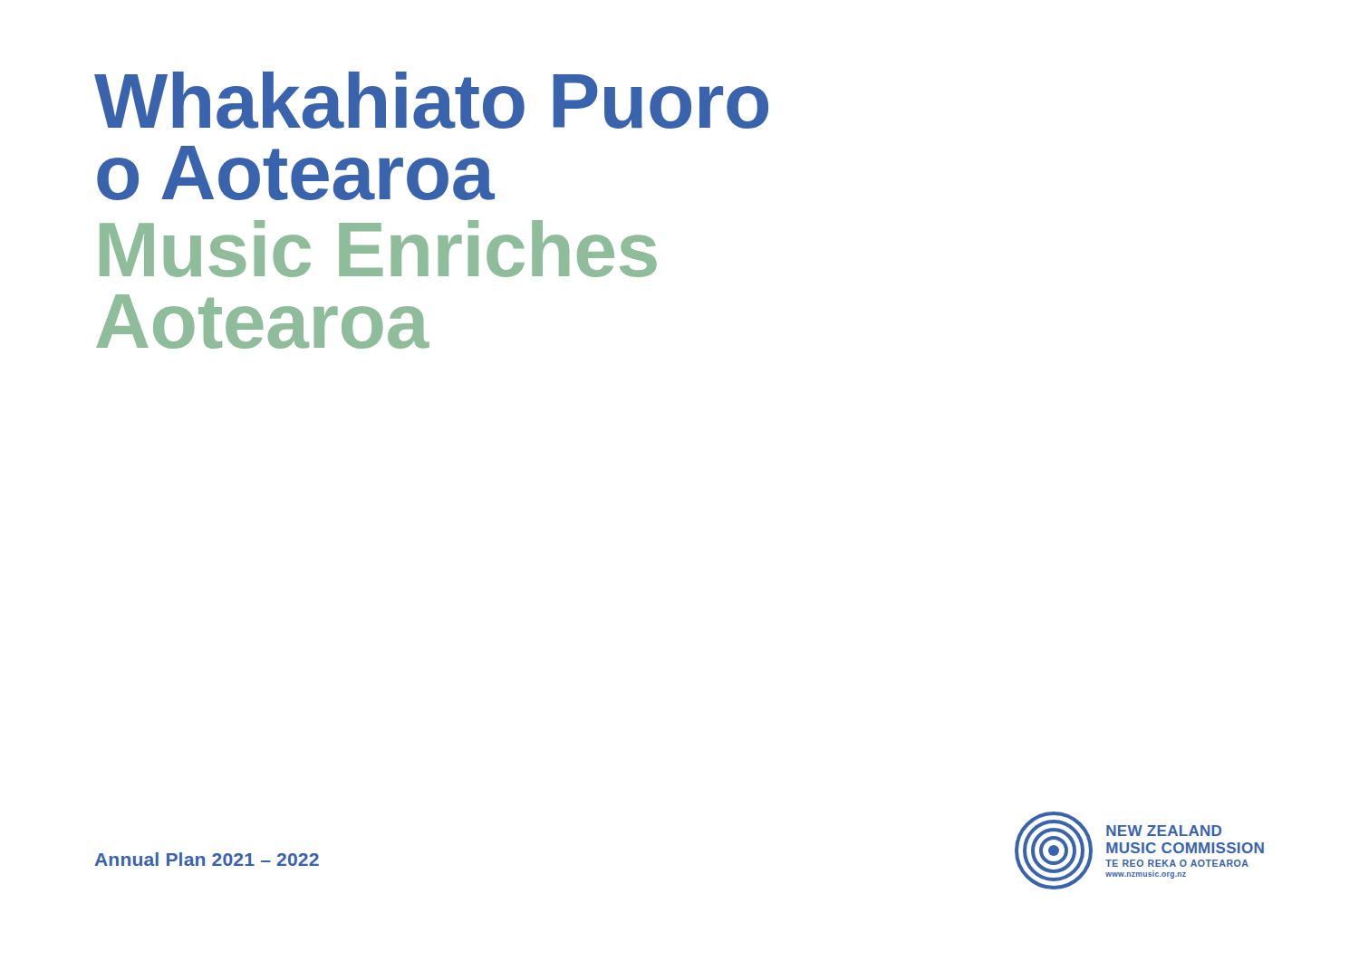Whakahiato Puoro o Aotearoa
Music Enriches Aotearoa
Annual Plan 2021 – 2022
NEW ZEALAND
MUSIC COMMISSION
TE REO REKA O AOTEAROA
www.nzmusic.org.nz